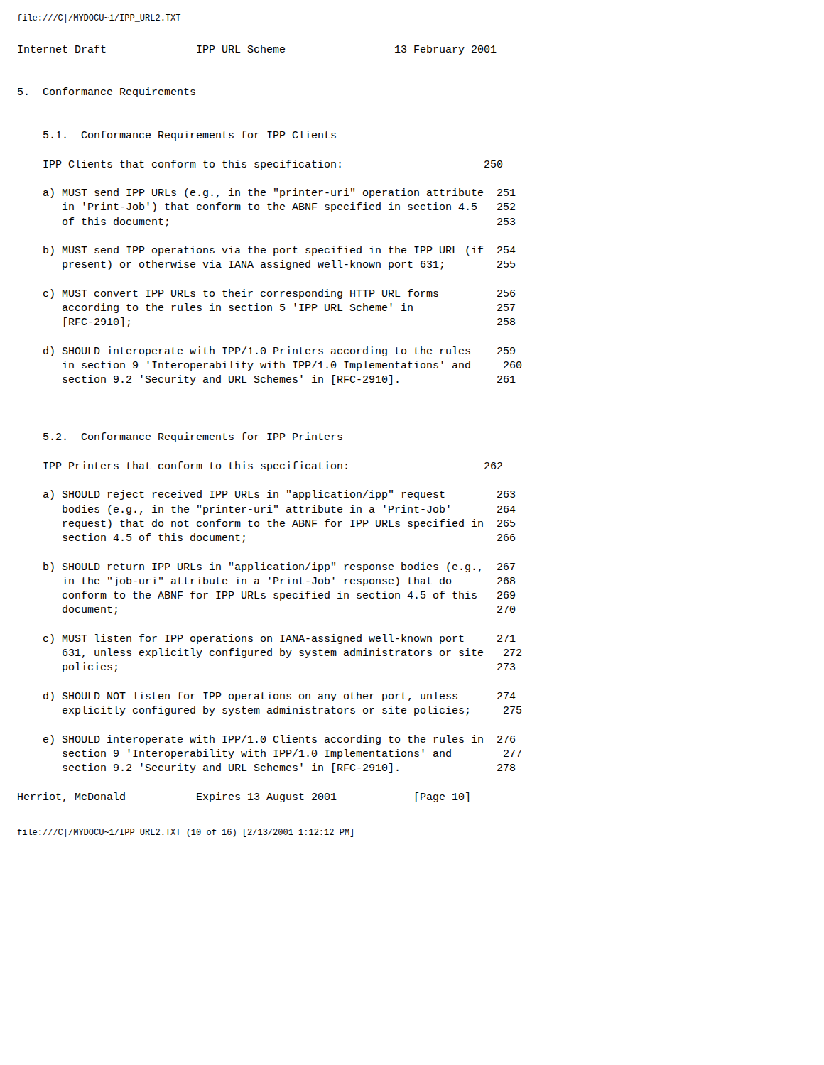file:///C|/MYDOCU~1/IPP_URL2.TXT
Internet Draft              IPP URL Scheme                 13 February 2001


5.  Conformance Requirements


    5.1.  Conformance Requirements for IPP Clients

    IPP Clients that conform to this specification:                      250

    a) MUST send IPP URLs (e.g., in the "printer-uri" operation attribute  251
       in 'Print-Job') that conform to the ABNF specified in section 4.5   252
       of this document;                                                   253

    b) MUST send IPP operations via the port specified in the IPP URL (if  254
       present) or otherwise via IANA assigned well-known port 631;        255

    c) MUST convert IPP URLs to their corresponding HTTP URL forms         256
       according to the rules in section 5 'IPP URL Scheme' in             257
       [RFC-2910];                                                         258

    d) SHOULD interoperate with IPP/1.0 Printers according to the rules    259
       in section 9 'Interoperability with IPP/1.0 Implementations' and     260
       section 9.2 'Security and URL Schemes' in [RFC-2910].               261



    5.2.  Conformance Requirements for IPP Printers

    IPP Printers that conform to this specification:                     262

    a) SHOULD reject received IPP URLs in "application/ipp" request        263
       bodies (e.g., in the "printer-uri" attribute in a 'Print-Job'       264
       request) that do not conform to the ABNF for IPP URLs specified in  265
       section 4.5 of this document;                                       266

    b) SHOULD return IPP URLs in "application/ipp" response bodies (e.g.,  267
       in the "job-uri" attribute in a 'Print-Job' response) that do       268
       conform to the ABNF for IPP URLs specified in section 4.5 of this   269
       document;                                                           270

    c) MUST listen for IPP operations on IANA-assigned well-known port     271
       631, unless explicitly configured by system administrators or site   272
       policies;                                                           273

    d) SHOULD NOT listen for IPP operations on any other port, unless      274
       explicitly configured by system administrators or site policies;     275

    e) SHOULD interoperate with IPP/1.0 Clients according to the rules in  276
       section 9 'Interoperability with IPP/1.0 Implementations' and        277
       section 9.2 'Security and URL Schemes' in [RFC-2910].               278

Herriot, McDonald           Expires 13 August 2001            [Page 10]
file:///C|/MYDOCU~1/IPP_URL2.TXT (10 of 16) [2/13/2001 1:12:12 PM]